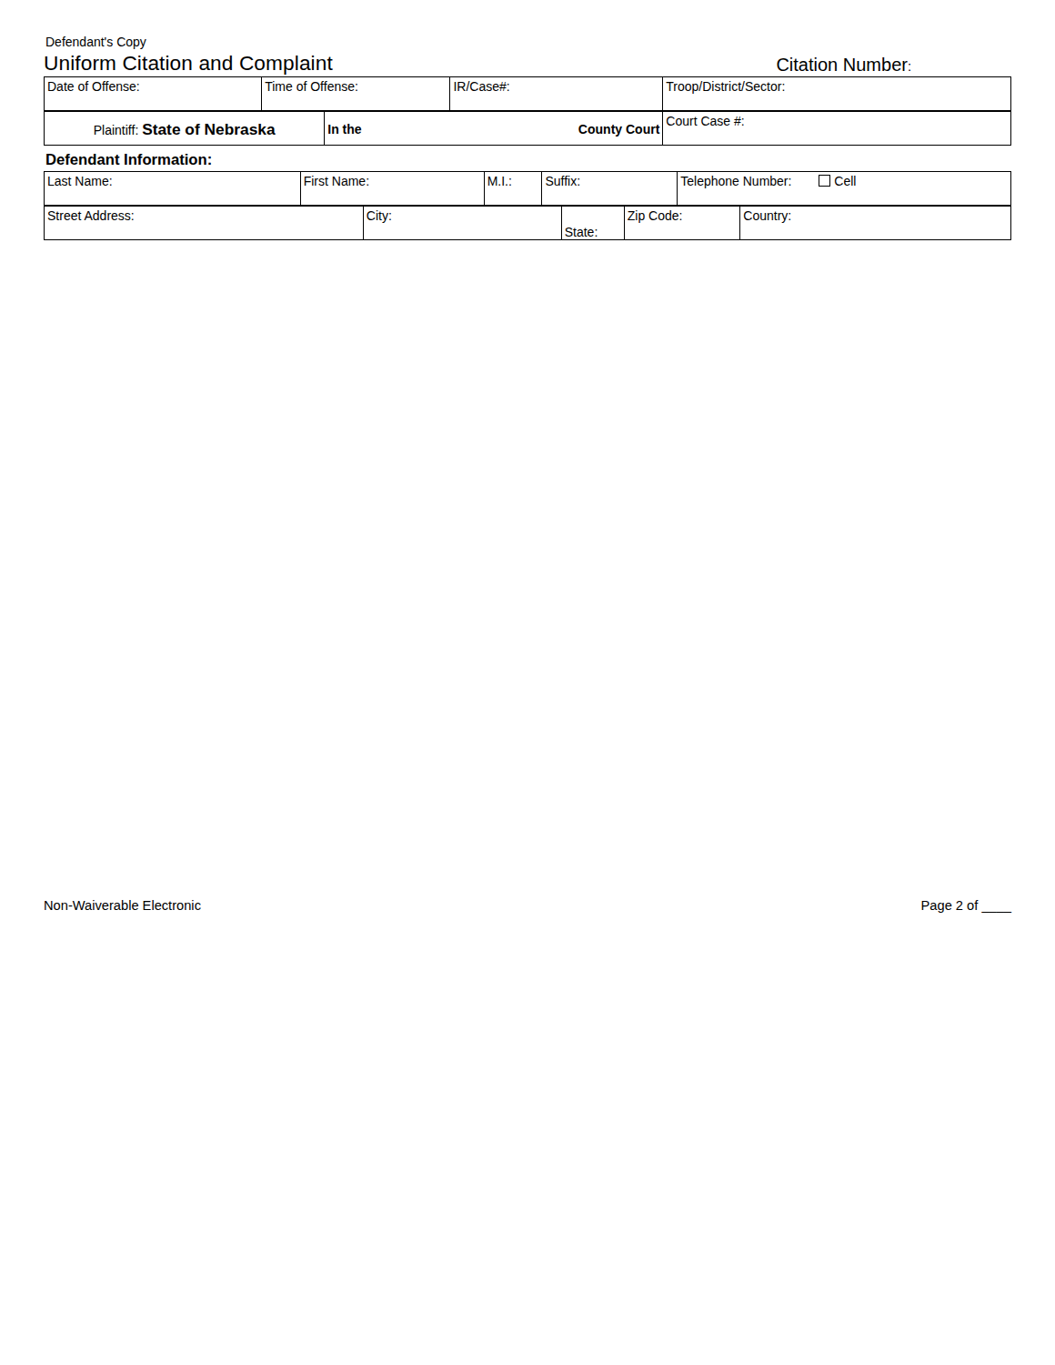Defendant's Copy
Uniform Citation and Complaint
Citation Number:
| Date of Offense: | Time of Offense: | IR/Case#: | Troop/District/Sector: |
| Plaintiff: State of Nebraska | In the | County Court | Court Case #: |
Defendant Information:
| Last Name: | First Name: | M.I.: | Suffix: | Telephone Number: Cell |
| Street Address: | City: | State: | Zip Code: | Country: |
Non-Waiverable Electronic
Page 2 of ____